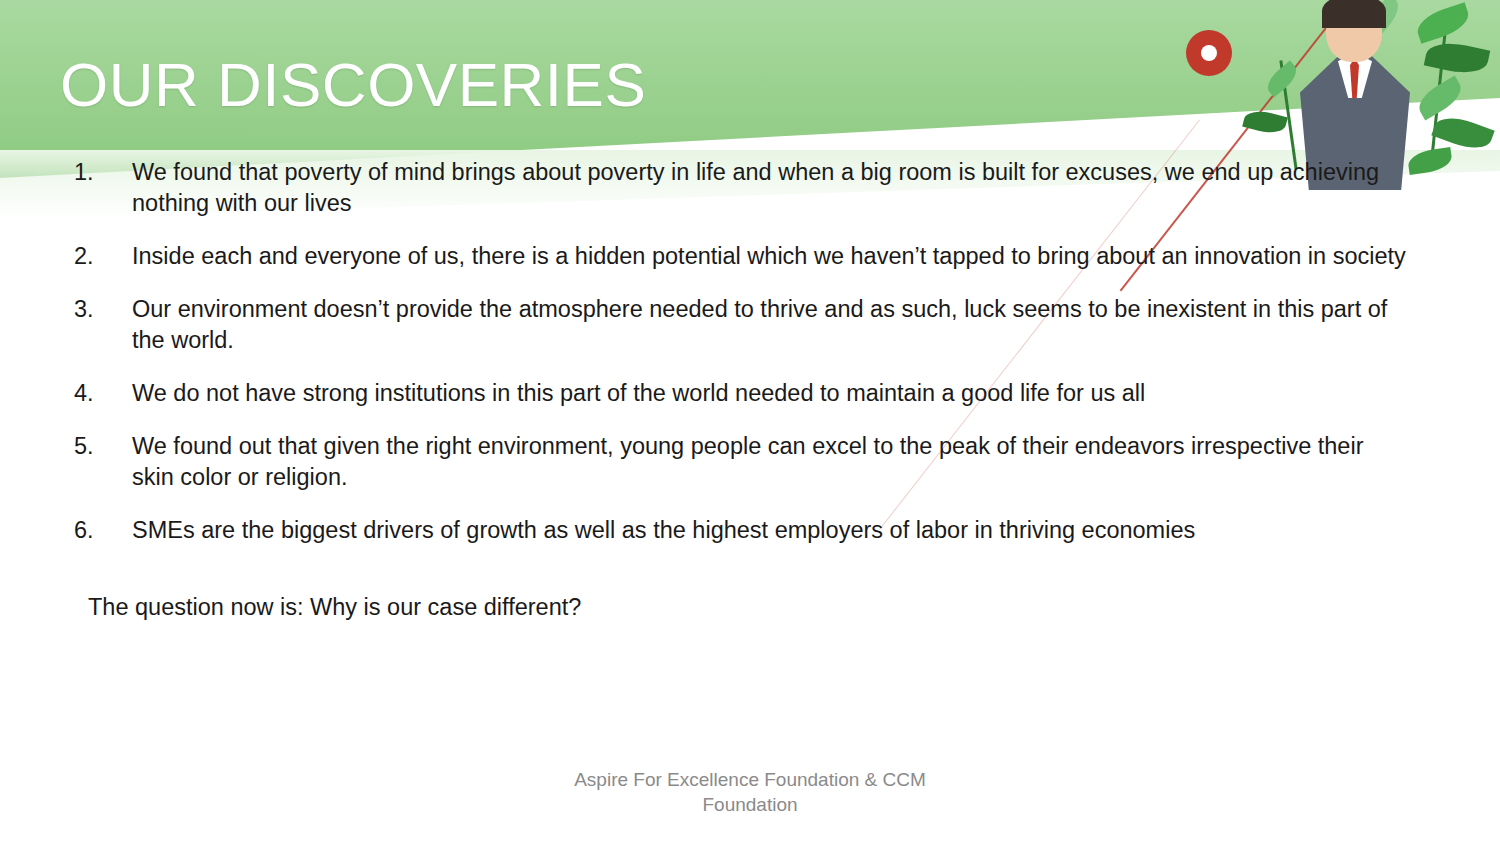OUR DISCOVERIES
We found that poverty of mind brings about poverty in life and when a big room is built for excuses, we end up achieving nothing with our lives
Inside each and everyone of us, there is a hidden potential which we haven’t tapped to bring about an innovation in society
Our environment doesn’t provide the atmosphere needed to thrive and as such, luck seems to be inexistent in this part of the world.
We do not have strong institutions in this part of the world needed to maintain a good life for us all
We found out that given the right environment, young people can excel to the peak of their endeavors irrespective their skin color or religion.
SMEs are the biggest drivers of growth as well as the highest employers of labor in thriving economies
The question now is: Why is our case different?
Aspire For Excellence Foundation & CCM
Foundation